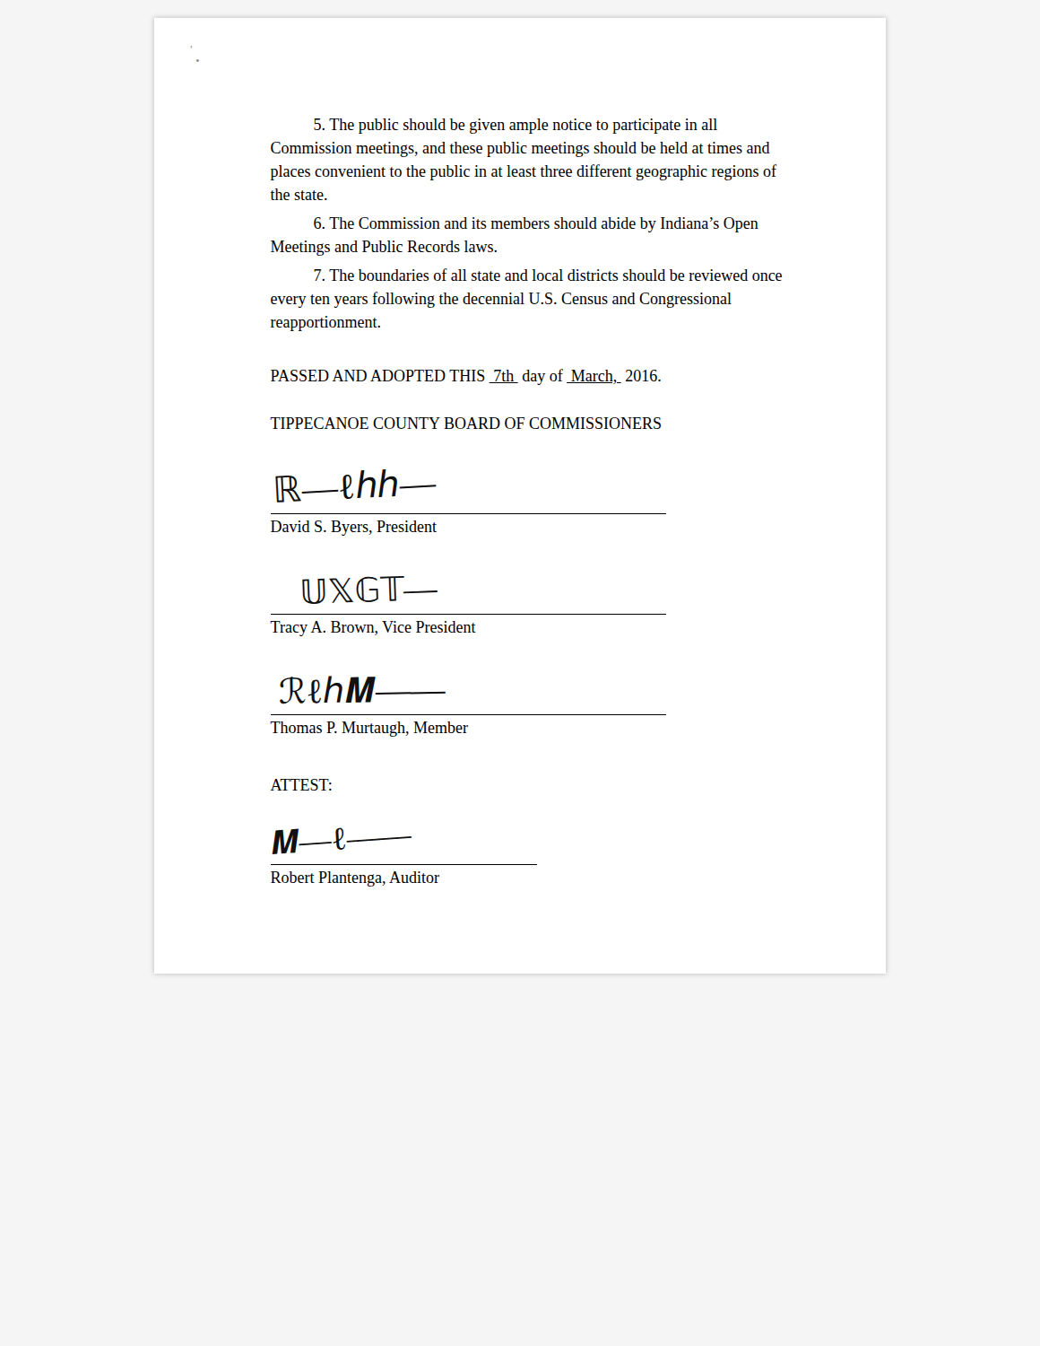'
•
5. The public should be given ample notice to participate in all Commission meetings, and these public meetings should be held at times and places convenient to the public in at least three different geographic regions of the state.
6. The Commission and its members should abide by Indiana’s Open Meetings and Public Records laws.
7. The boundaries of all state and local districts should be reviewed once every ten years following the decennial U.S. Census and Congressional reapportionment.
PASSED AND ADOPTED THIS 7th day of March, 2016.
TIPPECANOE COUNTY BOARD OF COMMISSIONERS
ℝ—ℓℎℎ—
David S. Byers, President
𝕌𝕏𝔾𝕋—
Tracy A. Brown, Vice President
ℛℓℎ𝑴——
Thomas P. Murtaugh, Member
ATTEST:
𝑴—ℓ——
Robert Plantenga, Auditor